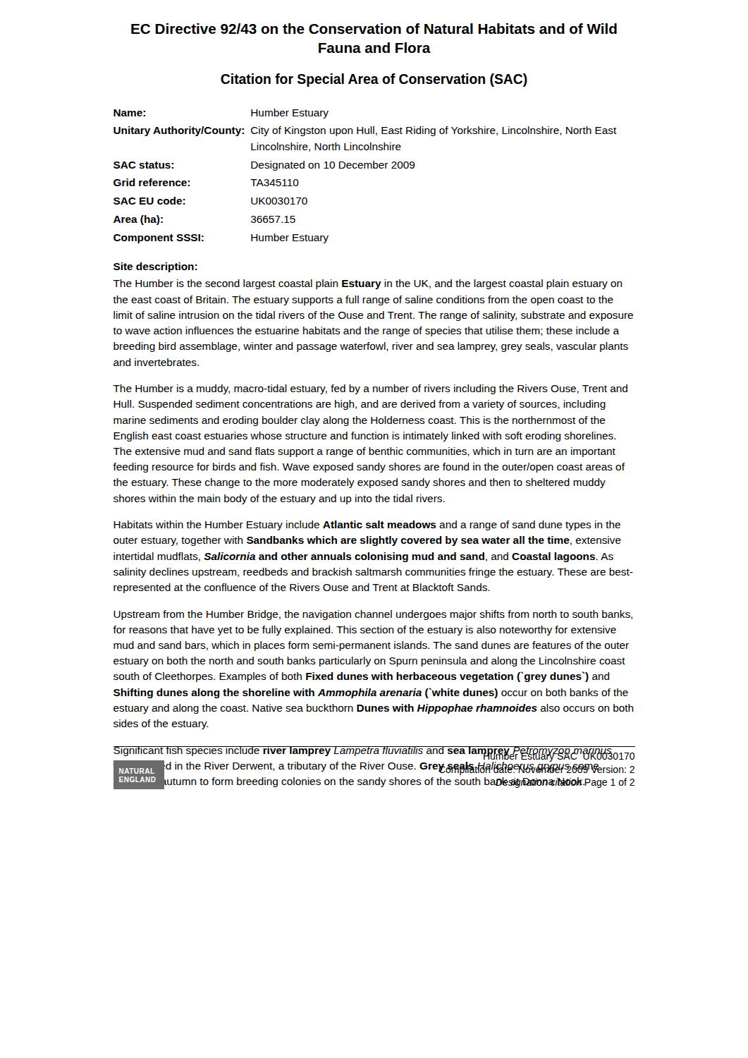EC Directive 92/43 on the Conservation of Natural Habitats and of Wild Fauna and Flora
Citation for Special Area of Conservation (SAC)
| Name: | Humber Estuary |
| Unitary Authority/County: | City of Kingston upon Hull, East Riding of Yorkshire, Lincolnshire, North East Lincolnshire, North Lincolnshire |
| SAC status: | Designated on 10 December 2009 |
| Grid reference: | TA345110 |
| SAC EU code: | UK0030170 |
| Area (ha): | 36657.15 |
| Component SSSI: | Humber Estuary |
Site description:
The Humber is the second largest coastal plain Estuary in the UK, and the largest coastal plain estuary on the east coast of Britain. The estuary supports a full range of saline conditions from the open coast to the limit of saline intrusion on the tidal rivers of the Ouse and Trent. The range of salinity, substrate and exposure to wave action influences the estuarine habitats and the range of species that utilise them; these include a breeding bird assemblage, winter and passage waterfowl, river and sea lamprey, grey seals, vascular plants and invertebrates.
The Humber is a muddy, macro-tidal estuary, fed by a number of rivers including the Rivers Ouse, Trent and Hull. Suspended sediment concentrations are high, and are derived from a variety of sources, including marine sediments and eroding boulder clay along the Holderness coast. This is the northernmost of the English east coast estuaries whose structure and function is intimately linked with soft eroding shorelines. The extensive mud and sand flats support a range of benthic communities, which in turn are an important feeding resource for birds and fish. Wave exposed sandy shores are found in the outer/open coast areas of the estuary. These change to the more moderately exposed sandy shores and then to sheltered muddy shores within the main body of the estuary and up into the tidal rivers.
Habitats within the Humber Estuary include Atlantic salt meadows and a range of sand dune types in the outer estuary, together with Sandbanks which are slightly covered by sea water all the time, extensive intertidal mudflats, Salicornia and other annuals colonising mud and sand, and Coastal lagoons. As salinity declines upstream, reedbeds and brackish saltmarsh communities fringe the estuary. These are best-represented at the confluence of the Rivers Ouse and Trent at Blacktoft Sands.
Upstream from the Humber Bridge, the navigation channel undergoes major shifts from north to south banks, for reasons that have yet to be fully explained. This section of the estuary is also noteworthy for extensive mud and sand bars, which in places form semi-permanent islands. The sand dunes are features of the outer estuary on both the north and south banks particularly on Spurn peninsula and along the Lincolnshire coast south of Cleethorpes. Examples of both Fixed dunes with herbaceous vegetation (`grey dunes`) and Shifting dunes along the shoreline with Ammophila arenaria (`white dunes) occur on both banks of the estuary and along the coast. Native sea buckthorn Dunes with Hippophae rhamnoides also occurs on both sides of the estuary.
Significant fish species include river lamprey Lampetra fluviatilis and sea lamprey Petromyzon marinus which breed in the River Derwent, a tributary of the River Ouse. Grey seals Halichoerus grypus come ashore in autumn to form breeding colonies on the sandy shores of the south bank at Donna Nook.
NATURAL
ENGLAND
Humber Estuary SAC UK0030170
Compilation date: November 2009 Version: 2
Designation citation Page 1 of 2